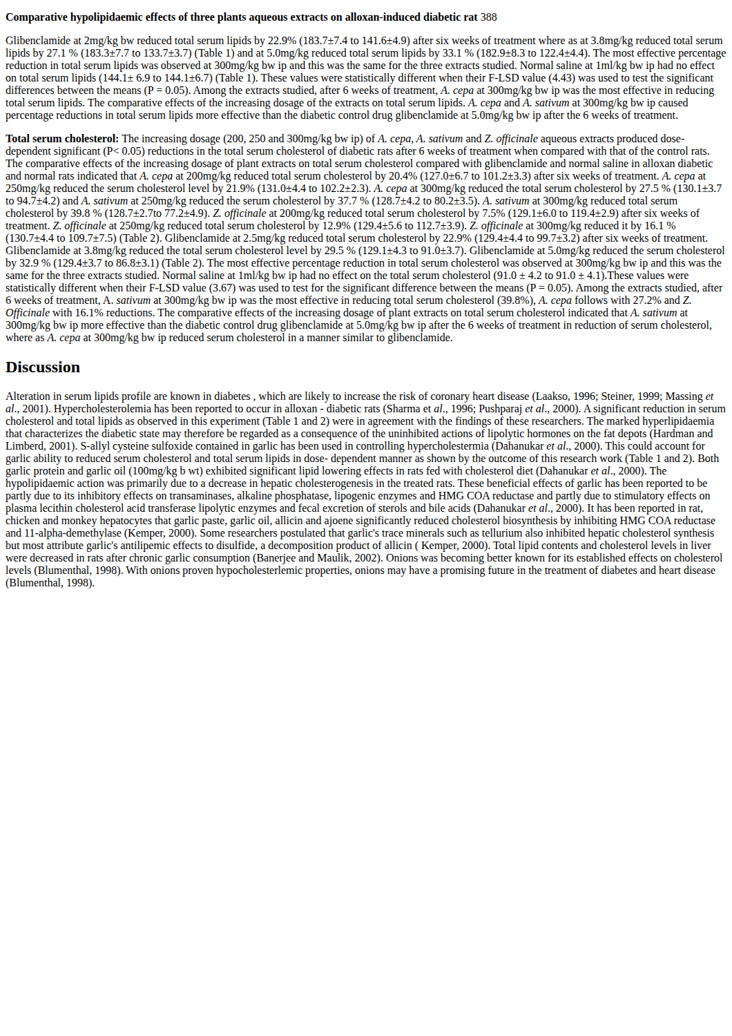Comparative hypolipidaemic effects of three plants aqueous extracts on alloxan-induced diabetic rat 388
Glibenclamide at 2mg/kg bw reduced total serum lipids by 22.9% (183.7±7.4 to 141.6±4.9) after six weeks of treatment where as at 3.8mg/kg reduced total serum lipids by 27.1 % (183.3±7.7 to 133.7±3.7) (Table 1) and at 5.0mg/kg reduced total serum lipids by 33.1 % (182.9±8.3 to 122.4±4.4). The most effective percentage reduction in total serum lipids was observed at 300mg/kg bw ip and this was the same for the three extracts studied. Normal saline at 1ml/kg bw ip had no effect on total serum lipids (144.1± 6.9 to 144.1±6.7) (Table 1). These values were statistically different when their F-LSD value (4.43) was used to test the significant differences between the means (P = 0.05). Among the extracts studied, after 6 weeks of treatment, A. cepa at 300mg/kg bw ip was the most effective in reducing total serum lipids. The comparative effects of the increasing dosage of the extracts on total serum lipids. A. cepa and A. sativum at 300mg/kg bw ip caused percentage reductions in total serum lipids more effective than the diabetic control drug glibenclamide at 5.0mg/kg bw ip after the 6 weeks of treatment.
Total serum cholesterol: The increasing dosage (200, 250 and 300mg/kg bw ip) of A. cepa, A. sativum and Z. officinale aqueous extracts produced dose-dependent significant (P< 0.05) reductions in the total serum cholesterol of diabetic rats after 6 weeks of treatment when compared with that of the control rats. The comparative effects of the increasing dosage of plant extracts on total serum cholesterol compared with glibenclamide and normal saline in alloxan diabetic and normal rats indicated that A. cepa at 200mg/kg reduced total serum cholesterol by 20.4% (127.0±6.7 to 101.2±3.3) after six weeks of treatment. A. cepa at 250mg/kg reduced the serum cholesterol level by 21.9% (131.0±4.4 to 102.2±2.3). A. cepa at 300mg/kg reduced the total serum cholesterol by 27.5 % (130.1±3.7 to 94.7±4.2) and A. sativum at 250mg/kg reduced the serum cholesterol by 37.7 % (128.7±4.2 to 80.2±3.5). A. sativum at 300mg/kg reduced total serum cholesterol by 39.8 % (128.7±2.7to 77.2±4.9). Z. officinale at 200mg/kg reduced total serum cholesterol by 7.5% (129.1±6.0 to 119.4±2.9) after six weeks of treatment. Z. officinale at 250mg/kg reduced total serum cholesterol by 12.9% (129.4±5.6 to 112.7±3.9). Z. officinale at 300mg/kg reduced it by 16.1 % (130.7±4.4 to 109.7±7.5) (Table 2). Glibenclamide at 2.5mg/kg reduced total serum cholesterol by 22.9% (129.4±4.4 to 99.7±3.2) after six weeks of treatment. Glibenclamide at 3.8mg/kg reduced the total serum cholesterol level by 29.5 % (129.1±4.3 to 91.0±3.7). Glibenclamide at 5.0mg/kg reduced the serum cholesterol by 32.9 % (129.4±3.7 to 86.8±3.1) (Table 2). The most effective percentage reduction in total serum cholesterol was observed at 300mg/kg bw ip and this was the same for the three extracts studied. Normal saline at 1ml/kg bw ip had no effect on the total serum cholesterol (91.0 ± 4.2 to 91.0 ± 4.1).These values were statistically different when their F-LSD value (3.67) was used to test for the significant difference between the means (P = 0.05). Among the extracts studied, after 6 weeks of treatment, A. sativum at 300mg/kg bw ip was the most effective in reducing total serum cholesterol (39.8%), A. cepa follows with 27.2% and Z. Officinale with 16.1% reductions. The comparative effects of the increasing dosage of plant extracts on total serum cholesterol indicated that A. sativum at 300mg/kg bw ip more effective than the diabetic control drug glibenclamide at 5.0mg/kg bw ip after the 6 weeks of treatment in reduction of serum cholesterol, where as A. cepa at 300mg/kg bw ip reduced serum cholesterol in a manner similar to glibenclamide.
Discussion
Alteration in serum lipids profile are known in diabetes , which are likely to increase the risk of coronary heart disease (Laakso, 1996; Steiner, 1999; Massing et al., 2001). Hypercholesterolemia has been reported to occur in alloxan - diabetic rats (Sharma et al., 1996; Pushparaj et al., 2000). A significant reduction in serum cholesterol and total lipids as observed in this experiment (Table 1 and 2) were in agreement with the findings of these researchers. The marked hyperlipidaemia that characterizes the diabetic state may therefore be regarded as a consequence of the uninhibited actions of lipolytic hormones on the fat depots (Hardman and Limberd, 2001). S-allyl cysteine sulfoxide contained in garlic has been used in controlling hypercholestermia (Dahanukar et al., 2000). This could account for garlic ability to reduced serum cholesterol and total serum lipids in dose- dependent manner as shown by the outcome of this research work (Table 1 and 2). Both garlic protein and garlic oil (100mg/kg b wt) exhibited significant lipid lowering effects in rats fed with cholesterol diet (Dahanukar et al., 2000). The hypolipidaemic action was primarily due to a decrease in hepatic cholesterogenesis in the treated rats. These beneficial effects of garlic has been reported to be partly due to its inhibitory effects on transaminases, alkaline phosphatase, lipogenic enzymes and HMG COA reductase and partly due to stimulatory effects on plasma lecithin cholesterol acid transferase lipolytic enzymes and fecal excretion of sterols and bile acids (Dahanukar et al., 2000). It has been reported in rat, chicken and monkey hepatocytes that garlic paste, garlic oil, allicin and ajoene significantly reduced cholesterol biosynthesis by inhibiting HMG COA reductase and 11-alpha-demethylase (Kemper, 2000). Some researchers postulated that garlic's trace minerals such as tellurium also inhibited hepatic cholesterol synthesis but most attribute garlic's antilipemic effects to disulfide, a decomposition product of allicin ( Kemper, 2000). Total lipid contents and cholesterol levels in liver were decreased in rats after chronic garlic consumption (Banerjee and Maulik, 2002). Onions was becoming better known for its established effects on cholesterol levels (Blumenthal, 1998). With onions proven hypocholesterlemic properties, onions may have a promising future in the treatment of diabetes and heart disease (Blumenthal, 1998).